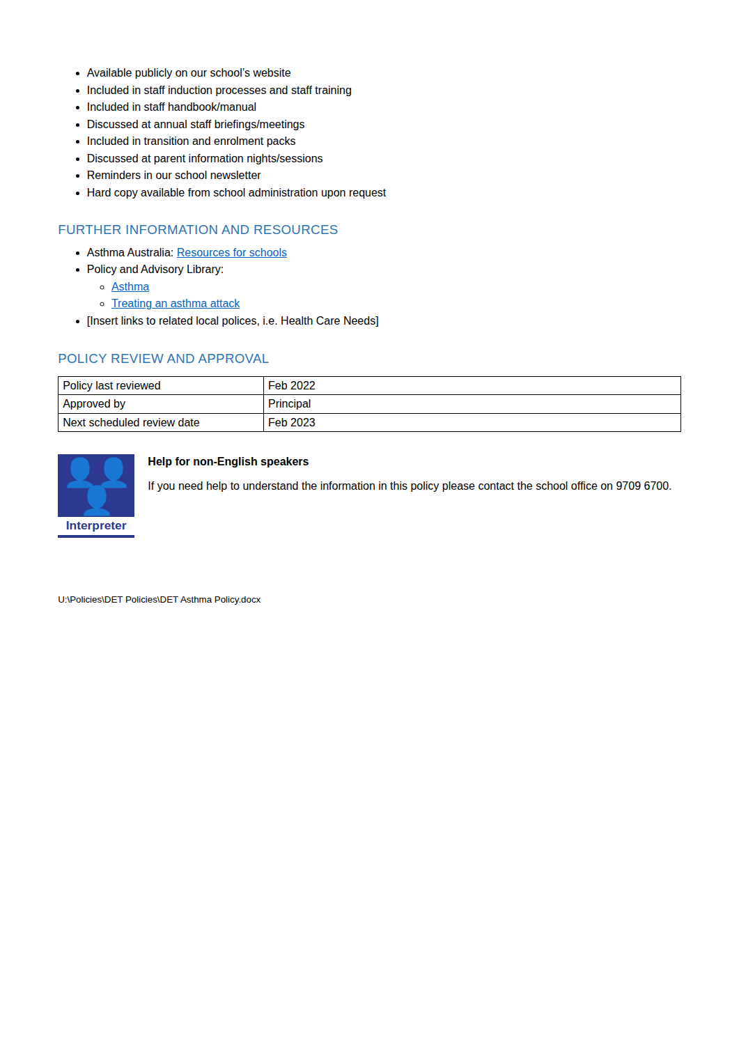Available publicly on our school’s website
Included in staff induction processes and staff training
Included in staff handbook/manual
Discussed at annual staff briefings/meetings
Included in transition and enrolment packs
Discussed at parent information nights/sessions
Reminders in our school newsletter
Hard copy available from school administration upon request
Further information and resources
Asthma Australia: Resources for schools
Policy and Advisory Library:
Asthma
Treating an asthma attack
[Insert links to related local polices, i.e. Health Care Needs]
Policy review and approval
| Policy last reviewed | Feb 2022 |
| Approved by | Principal |
| Next scheduled review date | Feb 2023 |
👤👤👤
Interpreter
Help for non-English speakers
If you need help to understand the information in this policy please contact the school office on 9709 6700.
U:\Policies\DET Policies\DET Asthma Policy.docx